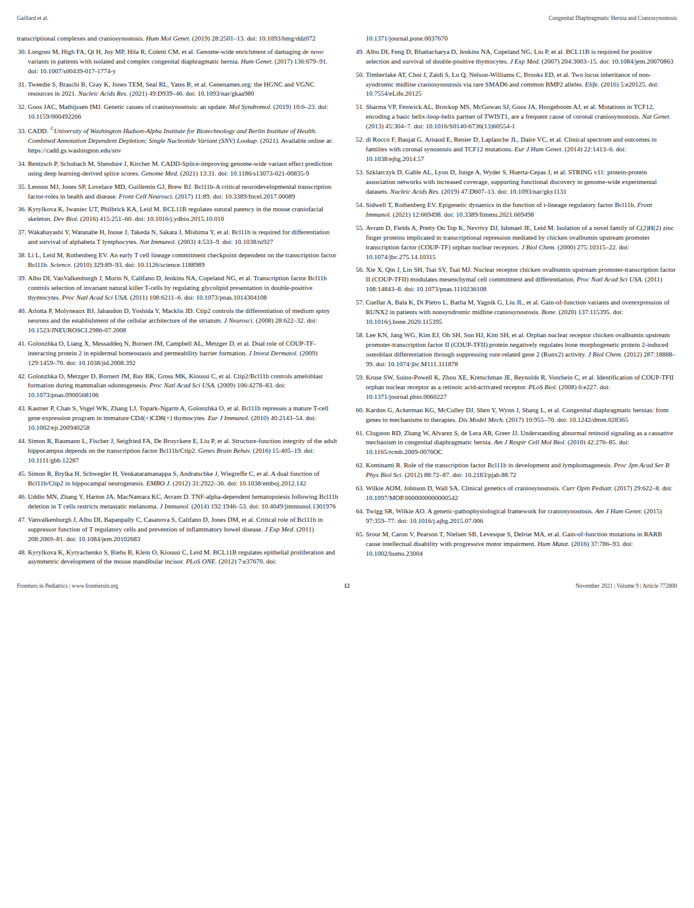Gaillard et al.
Congenital Diaphragmatic Hernia and Craniosynostosis
transcriptional complexes and craniosynostosis. Hum Mol Genet. (2019) 28:2501–13. doi: 10.1093/hmg/ddz072
Longoni M, High FA, Qi H, Joy MP, Hila R, Coletti CM, et al. Genome-wide enrichment of damaging de novo variants in patients with isolated and complex congenital diaphragmatic hernia. Hum Genet. (2017) 136:679–91. doi: 10.1007/s00439-017-1774-y
Tweedie S, Braschi B, Gray K, Jones TEM, Seal RL, Yates B, et al. Genenames.org: the HGNC and VGNC resources in 2021. Nucleic Acids Res. (2021) 49:D939–46. doi: 10.1093/nar/gkaa980
Goos JAC, Mathijssen IMJ. Genetic causes of craniosynostosis: an update. Mol Syndromol. (2019) 10:6–23. doi: 10.1159/000492266
CADD. ©University of Washington Hudson-Alpha Institute for Biotechnology and Berlin Institute of Health. Combined Annotation Dependent Depletion; Single Nucleotide Variant (SNV) Lookup. (2021). Available online at: https://cadd.gs.washington.edu/snv
Rentzsch P, Schubach M, Shendure J, Kircher M. CADD-Splice-improving genome-wide variant effect prediction using deep learning-derived splice scores. Genome Med. (2021) 13:31. doi: 10.1186/s13073-021-00835-9
Lennon MJ, Jones SP, Lovelace MD, Guillemin GJ, Brew BJ. Bcl11b-A critical neurodevelopmental transcription factor-roles in health and disease. Front Cell Neurosci. (2017) 11:89. doi: 10.3389/fncel.2017.00089
Kyrylkova K, Iwaniec UT, Philbrick KA, Leid M. BCL11B regulates sutural patency in the mouse craniofacial skeleton. Dev Biol. (2016) 415:251–60. doi: 10.1016/j.ydbio.2015.10.010
Wakabayashi Y, Watanabe H, Inoue J, Takeda N, Sakata J, Mishima Y, et al. Bcl11b is required for differentiation and survival of alphabeta T lymphocytes. Nat Immunol. (2003) 4:533–9. doi: 10.1038/ni927
Li L, Leid M, Rothenberg EV. An early T cell lineage commitment checkpoint dependent on the transcription factor Bcl11b. Science. (2010) 329:89–93. doi: 10.1126/science.1188989
Albu DI, VanValkenburgh J, Morin N, Califano D, Jenkins NA, Copeland NG, et al. Transcription factor Bcl11b controls selection of invariant natural killer T-cells by regulating glycolipid presentation in double-positive thymocytes. Proc Natl Acad Sci USA. (2011) 108:6211–6. doi: 10.1073/pnas.1014304108
Arlotta P, Molyneaux BJ, Jabaudon D, Yoshida Y, Macklis JD. Ctip2 controls the differentiation of medium spiny neurons and the establishment of the cellular architecture of the striatum. J Neurosci. (2008) 28:622–32. doi: 10.1523/JNEUROSCI.2986-07.2008
Golonzhka O, Liang X, Messaddeq N, Bornert JM, Campbell AL, Metzger D, et al. Dual role of COUP-TF-interacting protein 2 in epidermal homeostasis and permeability barrier formation. J Invest Dermatol. (2009) 129:1459–70. doi: 10.1038/jid.2008.392
Golonzhka O, Metzger D, Bornert JM, Bay BK, Gross MK, Kioussi C, et al. Ctip2/Bcl11b controls ameloblast formation during mammalian odontogenesis. Proc Natl Acad Sci USA. (2009) 106:4278–83. doi: 10.1073/pnas.0900568106
Kastner P, Chan S, Vogel WK, Zhang LJ, Topark-Ngarm A, Golonzhka O, et al. Bcl11b represses a mature T-cell gene expression program in immature CD4(+)CD8(+) thymocytes. Eur J Immunol. (2010) 40:2143–54. doi: 10.1002/eji.200940258
Simon R, Baumann L, Fischer J, Seigfried FA, De Bruyckere E, Liu P, et al. Structure-function integrity of the adult hippocampus depends on the transcription factor Bcl11b/Ctip2. Genes Brain Behav. (2016) 15:405–19. doi: 10.1111/gbb.12287
Simon R, Brylka H, Schwegler H, Venkataramanappa S, Andratschke J, Wiegreffe C, et al. A dual function of Bcl11b/Ctip2 in hippocampal neurogenesis. EMBO J. (2012) 31:2922–36. doi: 10.1038/emboj.2012.142
Uddin MN, Zhang Y, Harton JA, MacNamara KC, Avram D. TNF-alpha-dependent hematopoiesis following Bcl11b deletion in T cells restricts metastatic melanoma. J Immunol. (2014) 192:1946–53. doi: 10.4049/jimmunol.1301976
Vanvalkenburgh J, Albu DI, Bapanpally C, Casanova S, Califano D, Jones DM, et al. Critical role of Bcl11b in suppressor function of T regulatory cells and prevention of inflammatory bowel disease. J Exp Med. (2011) 208:2069–81. doi: 10.1084/jem.20102683
Kyrylkova K, Kyryachenko S, Biehs B, Klein O, Kioussi C, Leid M. BCL11B regulates epithelial proliferation and asymmetric development of the mouse mandibular incisor. PLoS ONE. (2012) 7:e37670. doi: 10.1371/journal.pone.0037670
Albu DI, Feng D, Bhattacharya D, Jenkins NA, Copeland NG, Liu P, et al. BCL11B is required for positive selection and survival of double-positive thymocytes. J Exp Med. (2007) 204:3003–15. doi: 10.1084/jem.20070863
Timberlake AT, Choi J, Zaidi S, Lu Q, Nelson-Williams C, Brooks ED, et al. Two locus inheritance of non-syndromic midline craniosynostosis via rare SMAD6 and common BMP2 alleles. Elife. (2016) 5:e20125. doi: 10.7554/eLife.20125
Sharma VP, Fenwick AL, Brockop MS, McGowan SJ, Goos JA, Hoogeboom AJ, et al. Mutations in TCF12, encoding a basic helix-loop-helix partner of TWIST1, are a frequent cause of coronal craniosynostosis. Nat Genet. (2013) 45:304–7. doi: 10.1016/S0140-6736(13)60554-1
di Rocco F, Baujat G, Arnaud E, Renier D, Laplanche JL, Daire VC, et al. Clinical spectrum and outcomes in families with coronal synostosis and TCF12 mutations. Eur J Hum Genet. (2014) 22:1413–6. doi: 10.1038/ejhg.2014.57
Szklarczyk D, Gable AL, Lyon D, Junge A, Wyder S, Huerta-Cepas J, et al. STRING v11: protein-protein association networks with increased coverage, supporting functional discovery in genome-wide experimental datasets. Nucleic Acids Res. (2019) 47:D607–13. doi: 10.1093/nar/gky1131
Sidwell T, Rothenberg EV. Epigenetic dynamics in the function of t-lineage regulatory factor Bcl11b. Front Immunol. (2021) 12:669498. doi: 10.3389/fimmu.2021.669498
Avram D, Fields A, Pretty On Top K, Nevrivy DJ, Ishmael JE, Leid M. Isolation of a novel family of C(2)H(2) zinc finger proteins implicated in transcriptional repression mediated by chicken ovalbumin upstream promoter transcription factor (COUP-TF) orphan nuclear receptors. J Biol Chem. (2000) 275:10315–22. doi: 10.1074/jbc.275.14.10315
Xie X, Qin J, Lin SH, Tsai SY, Tsai MJ. Nuclear receptor chicken ovalbumin upstream promoter-transcription factor II (COUP-TFII) modulates mesenchymal cell commitment and differentiation. Proc Natl Acad Sci USA. (2011) 108:14843–8. doi: 10.1073/pnas.1110236108
Cuellar A, Bala K, Di Pietro L, Barba M, Yagnik G, Liu JL, et al. Gain-of-function variants and overexpression of RUNX2 in patients with nonsyndromic midline craniosynostosis. Bone. (2020) 137:115395. doi: 10.1016/j.bone.2020.115395
Lee KN, Jang WG, Kim EJ, Oh SH, Son HJ, Kim SH, et al. Orphan nuclear receptor chicken ovalbumin upstream promoter-transcription factor II (COUP-TFII) protein negatively regulates bone morphogenetic protein 2-induced osteoblast differentiation through suppressing runt-related gene 2 (Runx2) activity. J Biol Chem. (2012) 287:18888–99. doi: 10.1074/jbc.M111.311878
Kruse SW, Suino-Powell K, Zhou XE, Kretschman JE, Reynolds R, Vonrhein C, et al. Identification of COUP-TFII orphan nuclear receptor as a retinoic acid-activated receptor. PLoS Biol. (2008) 6:e227. doi: 10.1371/journal.pbio.0060227
Kardon G, Ackerman KG, McCulley DJ, Shen Y, Wynn J, Shang L, et al. Congenital diaphragmatic hernias: from genes to mechanisms to therapies. Dis Model Mech. (2017) 10:955–70. doi: 10.1242/dmm.028365
Clugston RD, Zhang W, Alvarez S, de Lera AR, Greer JJ. Understanding abnormal retinoid signaling as a causative mechanism in congenital diaphragmatic hernia. Am J Respir Cell Mol Biol. (2010) 42:276–85. doi: 10.1165/rcmb.2009-0076OC
Kominami R. Role of the transcription factor Bcl11b in development and lymphomagenesis. Proc Jpn Acad Ser B Phys Biol Sci. (2012) 88:72–87. doi: 10.2183/pjab.88.72
Wilkie AOM, Johnson D, Wall SA. Clinical genetics of craniosynostosis. Curr Opin Pediatr. (2017) 29:622–8. doi: 10.1097/MOP.0000000000000542
Twigg SR, Wilkie AO. A genetic-pathophysiological framework for craniosynostosis. Am J Hum Genet. (2015) 97:359–77. doi: 10.1016/j.ajhg.2015.07.006
Srour M, Caron V, Pearson T, Nielsen SB, Levesque S, Delrue MA, et al. Gain-of-function mutations in RARB cause intellectual disability with progressive motor impairment. Hum Mutat. (2016) 37:786–93. doi: 10.1002/humu.23004
Frontiers in Pediatrics | www.frontiersin.org
12
November 2021 | Volume 9 | Article 772800